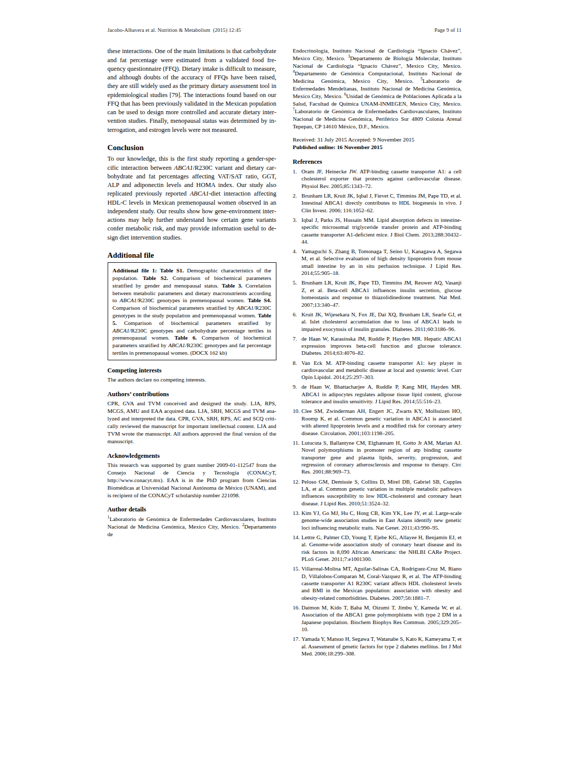Jacobo-Albavera et al. Nutrition & Metabolism (2015) 12:45
Page 9 of 11
these interactions. One of the main limitations is that carbohydrate and fat percentage were estimated from a validated food frequency questionnaire (FFQ). Dietary intake is difficult to measure, and although doubts of the accuracy of FFQs have been raised, they are still widely used as the primary dietary assessment tool in epidemiological studies [79]. The interactions found based on our FFQ that has been previously validated in the Mexican population can be used to design more controlled and accurate dietary intervention studies. Finally, menopausal status was determined by interrogation, and estrogen levels were not measured.
Conclusion
To our knowledge, this is the first study reporting a gender-specific interaction between ABCA1/R230C variant and dietary carbohydrate and fat percentages affecting VAT/SAT ratio, GGT, ALP and adiponectin levels and HOMA index. Our study also replicated previously reported ABCA1-diet interaction affecting HDL-C levels in Mexican premenopausal women observed in an independent study. Our results show how gene-environment interactions may help further understand how certain gene variants confer metabolic risk, and may provide information useful to design diet intervention studies.
Additional file
Additional file 1: Table S1. Demographic characteristics of the population. Table S2. Comparison of biochemical parameters stratified by gender and menopausal status. Table 3. Correlation between metabolic parameters and dietary macronutrients according to ABCA1/R230C genotypes in premenopausal women. Table S4. Comparison of biochemical parameters stratified by ABCA1/R230C genotypes in the study population and premenopausal women. Table 5. Comparison of biochemical parameters stratified by ABCA1/R230C genotypes and carbohydrate percentage tertiles in premenopausal women. Table 6. Comparison of biochemical parameters stratified by ABCA1/R230C genotypes and fat percentage tertiles in premenopausal women. (DOCX 162 kb)
Competing interests
The authors declare no competing interests.
Authors’ contributions
CPR, GVA and TVM conceived and designed the study. LJA, RPS, MCGS, AMU and EAA acquired data. LJA, SRH, MCGS and TVM analyzed and interpreted the data. CPR, GVA, SRH, RPS, AC and SCQ critically reviewed the manuscript for important intellectual content. LJA and TVM wrote the manuscript. All authors approved the final version of the manuscript.
Acknowledgements
This research was supported by grant number 2009-01-112547 from the Consejo Nacional de Ciencia y Tecnología (CONACyT, http://www.conacyt.mx). EAA is in the PhD program from Ciencias Biomédicas at Universidad Nacional Autónoma de México (UNAM), and is recipient of the CONACyT scholarship number 221098.
Author details
1Laboratorio de Genómica de Enfermedades Cardiovasculares, Instituto Nacional de Medicina Genómica, Mexico City, Mexico. 2Departamento de
Endocrinología, Instituto Nacional de Cardiología “Ignacio Chávez”, Mexico City, Mexico. 3Departamento de Biología Molecular, Instituto Nacional de Cardiología “Ignacio Chávez”, Mexico City, Mexico. 4Departamento de Genómica Computacional, Instituto Nacional de Medicina Genómica, Mexico City, Mexico. 5Laboratorio de Enfermedades Mendelianas, Instituto Nacional de Medicina Genómica, Mexico City, Mexico. 6Unidad de Genómica de Poblaciones Aplicada a la Salud, Facultad de Química UNAM-INMEGEN, Mexico City, Mexico. 7Laboratorio de Genómica de Enfermedades Cardiovasculares, Instituto Nacional de Medicina Genómica, Periférico Sur 4809 Colonia Arenal Tepepan, CP 14610 México, D.F., Mexico.
Received: 31 July 2015 Accepted: 9 November 2015
Published online: 16 November 2015
References
Oram JF, Heinecke JW. ATP-binding cassette transporter A1: a cell cholesterol exporter that protects against cardiovascular disease. Physiol Rev. 2005;85:1343–72.
Brunham LR, Kruit JK, Iqbal J, Fievet C, Timmins JM, Pape TD, et al. Intestinal ABCA1 directly contributes to HDL biogenesis in vivo. J Clin Invest. 2006; 116:1052–62.
Iqbal J, Parks JS, Hussain MM. Lipid absorption defects in intestine-specific microsomal triglyceride transfer protein and ATP-binding cassette transporter A1-deficient mice. J Biol Chem. 2013;288:30432–44.
Yamaguchi S, Zhang B, Tomonaga T, Seino U, Kanagawa A, Segawa M, et al. Selective evaluation of high density lipoprotein from mouse small intestine by an in situ perfusion technique. J Lipid Res. 2014;55:905–18.
Brunham LR, Kruit JK, Pape TD, Timmins JM, Reuwer AQ, Vasanji Z, et al. Beta-cell ABCA1 influences insulin secretion, glucose homeostasis and response to thiazolidinedione treatment. Nat Med. 2007;13:340–47.
Kruit JK, Wijesekara N, Fox JE, Dai XQ, Brunham LR, Searle GJ, et al. Islet cholesterol accumulation due to loss of ABCA1 leads to impaired exocytosis of insulin granules. Diabetes. 2011;60:3186–96.
de Haan W, Karasinska JM, Ruddle P, Hayden MR. Hepatic ABCA1 expression improves beta-cell function and glucose tolerance. Diabetes. 2014;63:4076–82.
Van Eck M. ATP-binding cassette transporter A1: key player in cardiovascular and metabolic disease at local and systemic level. Curr Opin Lipidol. 2014;25:297–303.
de Haan W, Bhattacharjee A, Ruddle P, Kang MH, Hayden MR. ABCA1 in adipocytes regulates adipose tissue lipid content, glucose tolerance and insulin sensitivity. J Lipid Res. 2014;55:516–23.
Clee SM, Zwinderman AH, Engert JC, Zwarts KY, Molhuizen HO, Roomp K, et al. Common genetic variation in ABCA1 is associated with altered lipoprotein levels and a modified risk for coronary artery disease. Circulation. 2001;103:1198–205.
Lutucuta S, Ballantyne CM, Elghannam H, Gotto Jr AM, Marian AJ. Novel polymorphisms in promoter region of atp binding cassette transporter gene and plasma lipids, severity, progression, and regression of coronary atherosclerosis and response to therapy. Circ Res. 2001;88:969–73.
Peloso GM, Demissie S, Collins D, Mirel DB, Gabriel SB, Cupples LA, et al. Common genetic variation in multiple metabolic pathways influences susceptibility to low HDL-cholesterol and coronary heart disease. J Lipid Res. 2010;51:3524–32.
Kim YJ, Go MJ, Hu C, Hong CB, Kim YK, Lee JY, et al. Large-scale genome-wide association studies in East Asians identify new genetic loci influencing metabolic traits. Nat Genet. 2011;43:990–95.
Lettre G, Palmer CD, Young T, Ejebe KG, Allayee H, Benjamin EJ, et al. Genome-wide association study of coronary heart disease and its risk factors in 8,090 African Americans: the NHLBI CARe Project. PLoS Genet. 2011;7:e1001300.
Villarreal-Molina MT, Aguilar-Salinas CA, Rodriguez-Cruz M, Riano D, Villalobos-Comparan M, Coral-Vazquez R, et al. The ATP-binding cassette transporter A1 R230C variant affects HDL cholesterol levels and BMI in the Mexican population: association with obesity and obesity-related comorbidities. Diabetes. 2007;56:1881–7.
Daimon M, Kido T, Baba M, Oizumi T, Jimbu Y, Kameda W, et al. Association of the ABCA1 gene polymorphisms with type 2 DM in a Japanese population. Biochem Biophys Res Commun. 2005;329:205–10.
Yamada Y, Matsuo H, Segawa T, Watanabe S, Kato K, Kameyama T, et al. Assessment of genetic factors for type 2 diabetes mellitus. Int J Mol Med. 2006;18:299–308.